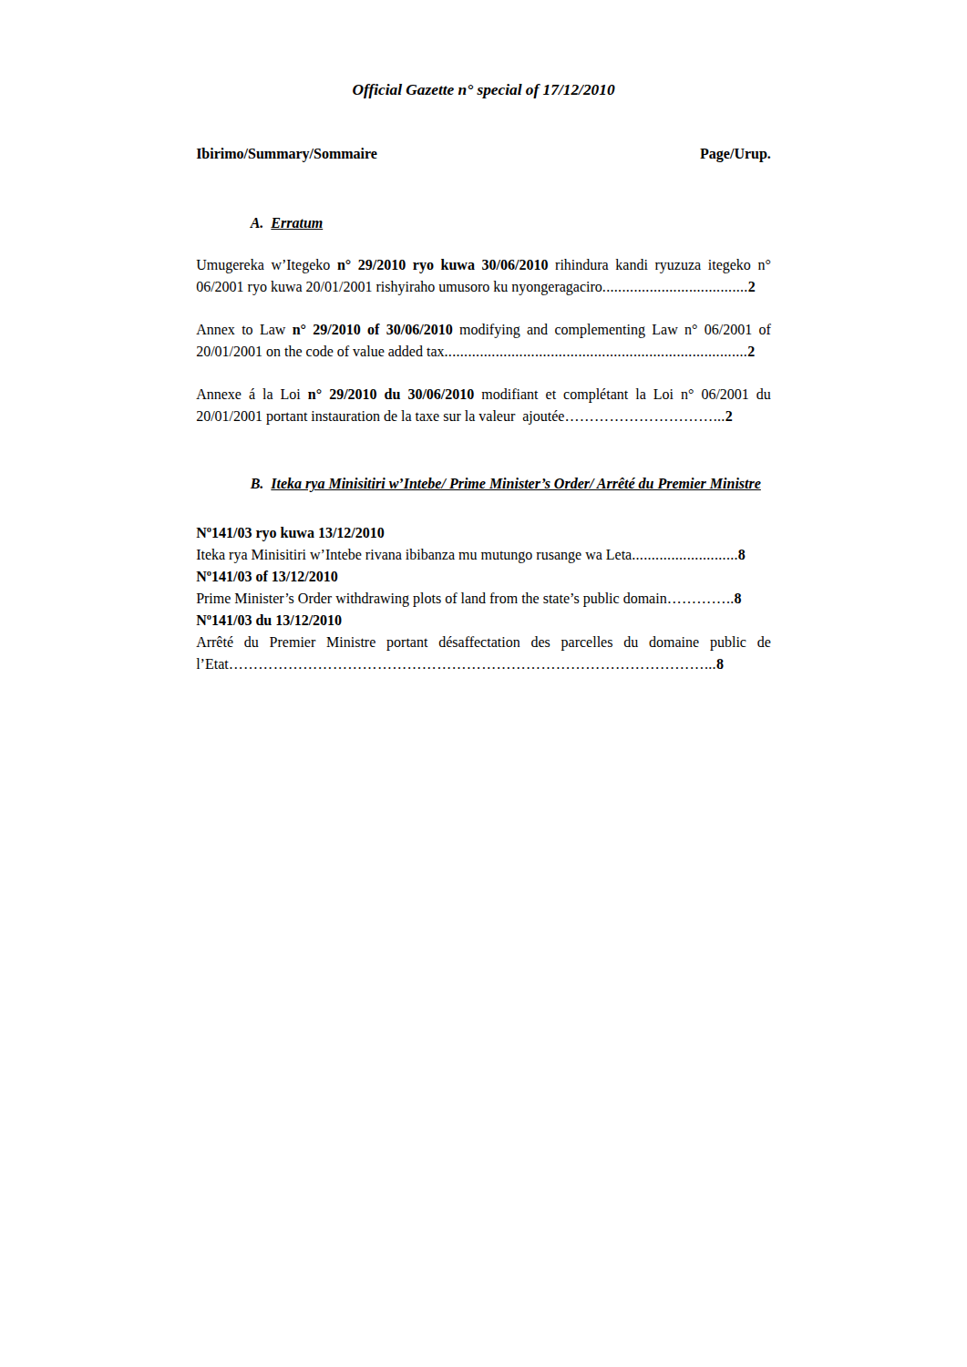Official Gazette n° special of 17/12/2010
Ibirimo/Summary/Sommaire Page/Urup.
A. Erratum
Umugereka w’Itegeko n° 29/2010 ryo kuwa 30/06/2010 rihindura kandi ryuzuza itegeko n° 06/2001 ryo kuwa 20/01/2001 rishyiraho umusoro ku nyongeragaciro..................................... 2
Annex to Law n° 29/2010 of 30/06/2010 modifying and complementing Law n° 06/2001 of 20/01/2001 on the code of value added tax............................................................................. 2
Annexe á la Loi n° 29/2010 du 30/06/2010 modifiant et complétant la Loi n° 06/2001 du 20/01/2001 portant instauration de la taxe sur la valeur ajoutée…………………………... 2
B. Iteka rya Minisitiri w’Intebe/ Prime Minister’s Order/ Arrêté du Premier Ministre
Nº141/03 ryo kuwa 13/12/2010
Iteka rya Minisitiri w’Intebe rivana ibibanza mu mutungo rusange wa Leta........................... 8
Nº141/03 of 13/12/2010
Prime Minister’s Order withdrawing plots of land from the state’s public domain………….. 8
Nº141/03 du 13/12/2010
Arrêté du Premier Ministre portant désaffectation des parcelles du domaine public de l’Etat……………………………………………………………………………………... 8